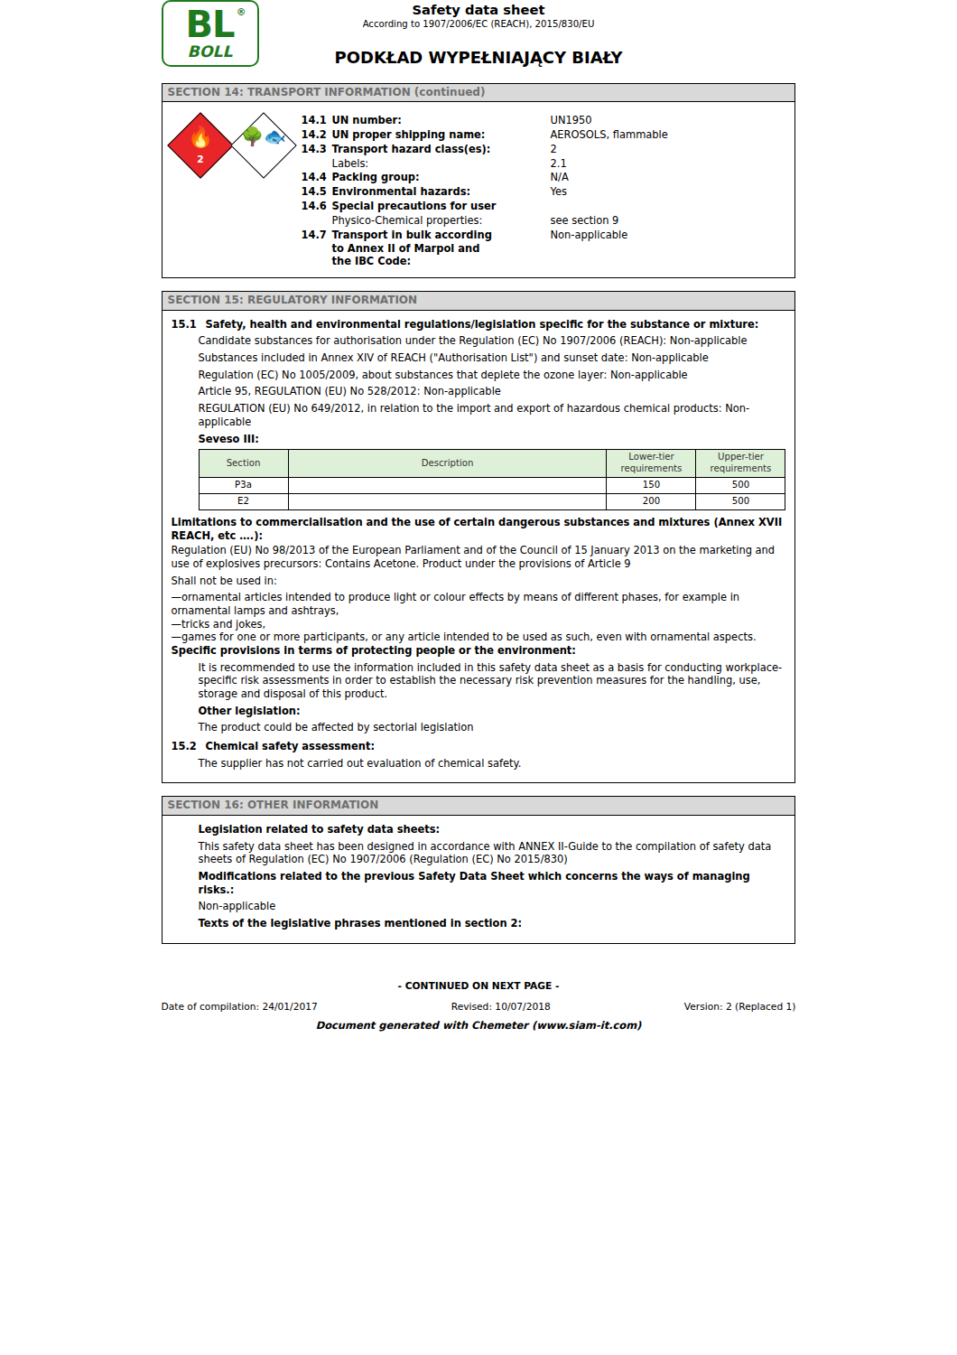BL®
BOLL
Safety data sheet
According to 1907/2006/EC (REACH), 2015/830/EU
PODKŁAD WYPEŁNIAJĄCY BIAŁY
SECTION 14: TRANSPORT INFORMATION (continued)
🔥
2
🌳🐟
| 14.1 | UN number: | UN1950 |
| 14.2 | UN proper shipping name: | AEROSOLS, flammable |
| 14.3 | Transport hazard class(es): | 2 |
| | Labels: | 2.1 |
| 14.4 | Packing group: | N/A |
| 14.5 | Environmental hazards: | Yes |
| 14.6 | Special precautions for user | |
| | Physico-Chemical properties: | see section 9 |
| 14.7 | Transport in bulk according to Annex II of Marpol and the IBC Code: | Non-applicable |
SECTION 15: REGULATORY INFORMATION
15.1
Safety, health and environmental regulations/legislation specific for the substance or mixture:
Candidate substances for authorisation under the Regulation (EC) No 1907/2006 (REACH): Non-applicable
Substances included in Annex XIV of REACH ("Authorisation List") and sunset date: Non-applicable
Regulation (EC) No 1005/2009, about substances that deplete the ozone layer: Non-applicable
Article 95, REGULATION (EU) No 528/2012: Non-applicable
REGULATION (EU) No 649/2012, in relation to the import and export of hazardous chemical products: Non-applicable
Seveso III:
| Section | Description | Lower-tier requirements | Upper-tier requirements |
| --- | --- | --- | --- |
| P3a | | 150 | 500 |
| E2 | | 200 | 500 |
Limitations to commercialisation and the use of certain dangerous substances and mixtures (Annex XVII REACH, etc ….):
Regulation (EU) No 98/2013 of the European Parliament and of the Council of 15 January 2013 on the marketing and use of explosives precursors: Contains Acetone. Product under the provisions of Article 9
Shall not be used in:
—ornamental articles intended to produce light or colour effects by means of different phases, for example in ornamental lamps and ashtrays,
—tricks and jokes,
—games for one or more participants, or any article intended to be used as such, even with ornamental aspects.
Specific provisions in terms of protecting people or the environment:
It is recommended to use the information included in this safety data sheet as a basis for conducting workplace-specific risk assessments in order to establish the necessary risk prevention measures for the handling, use, storage and disposal of this product.
Other legislation:
The product could be affected by sectorial legislation
15.2
Chemical safety assessment:
The supplier has not carried out evaluation of chemical safety.
SECTION 16: OTHER INFORMATION
Legislation related to safety data sheets:
This safety data sheet has been designed in accordance with ANNEX II-Guide to the compilation of safety data sheets of Regulation (EC) No 1907/2006 (Regulation (EC) No 2015/830)
Modifications related to the previous Safety Data Sheet which concerns the ways of managing risks.:
Non-applicable
Texts of the legislative phrases mentioned in section 2:
- CONTINUED ON NEXT PAGE -
Date of compilation: 24/01/2017 Revised: 10/07/2018 Version: 2 (Replaced 1)
Document generated with Chemeter (www.siam-it.com)